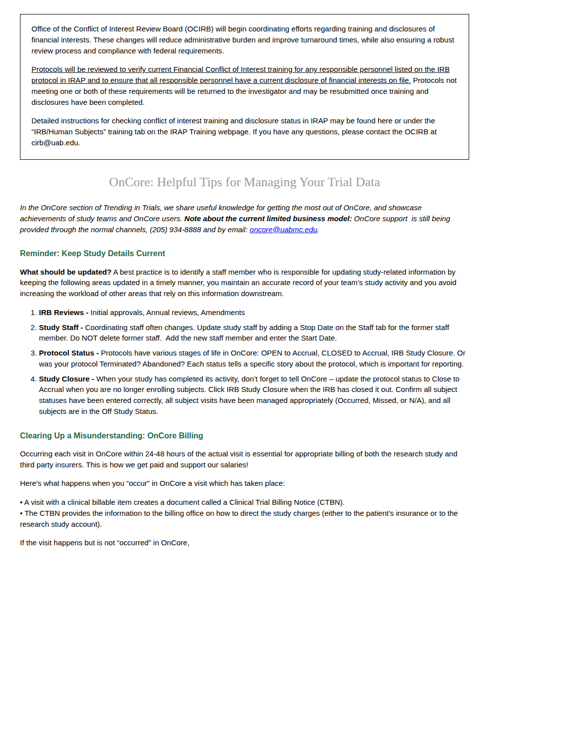Office of the Conflict of Interest Review Board (OCIRB) will begin coordinating efforts regarding training and disclosures of financial interests. These changes will reduce administrative burden and improve turnaround times, while also ensuring a robust review process and compliance with federal requirements.
Protocols will be reviewed to verify current Financial Conflict of Interest training for any responsible personnel listed on the IRB protocol in IRAP and to ensure that all responsible personnel have a current disclosure of financial interests on file. Protocols not meeting one or both of these requirements will be returned to the investigator and may be resubmitted once training and disclosures have been completed.
Detailed instructions for checking conflict of interest training and disclosure status in IRAP may be found here or under the “IRB/Human Subjects” training tab on the IRAP Training webpage. If you have any questions, please contact the OCIRB at cirb@uab.edu.
OnCore: Helpful Tips for Managing Your Trial Data
In the OnCore section of Trending in Trials, we share useful knowledge for getting the most out of OnCore, and showcase achievements of study teams and OnCore users. Note about the current limited business model: OnCore support is still being provided through the normal channels, (205) 934-8888 and by email: oncore@uabmc.edu.
Reminder: Keep Study Details Current
What should be updated? A best practice is to identify a staff member who is responsible for updating study-related information by keeping the following areas updated in a timely manner, you maintain an accurate record of your team’s study activity and you avoid increasing the workload of other areas that rely on this information downstream.
IRB Reviews - Initial approvals, Annual reviews, Amendments
Study Staff - Coordinating staff often changes. Update study staff by adding a Stop Date on the Staff tab for the former staff member. Do NOT delete former staff. Add the new staff member and enter the Start Date.
Protocol Status - Protocols have various stages of life in OnCore: OPEN to Accrual, CLOSED to Accrual, IRB Study Closure. Or was your protocol Terminated? Abandoned? Each status tells a specific story about the protocol, which is important for reporting.
Study Closure - When your study has completed its activity, don’t forget to tell OnCore – update the protocol status to Close to Accrual when you are no longer enrolling subjects. Click IRB Study Closure when the IRB has closed it out. Confirm all subject statuses have been entered correctly, all subject visits have been managed appropriately (Occurred, Missed, or N/A), and all subjects are in the Off Study Status.
Clearing Up a Misunderstanding: OnCore Billing
Occurring each visit in OnCore within 24-48 hours of the actual visit is essential for appropriate billing of both the research study and third party insurers. This is how we get paid and support our salaries!
Here’s what happens when you “occur” in OnCore a visit which has taken place:
• A visit with a clinical billable item creates a document called a Clinical Trial Billing Notice (CTBN).
• The CTBN provides the information to the billing office on how to direct the study charges (either to the patient’s insurance or to the research study account).
If the visit happens but is not “occurred” in OnCore,